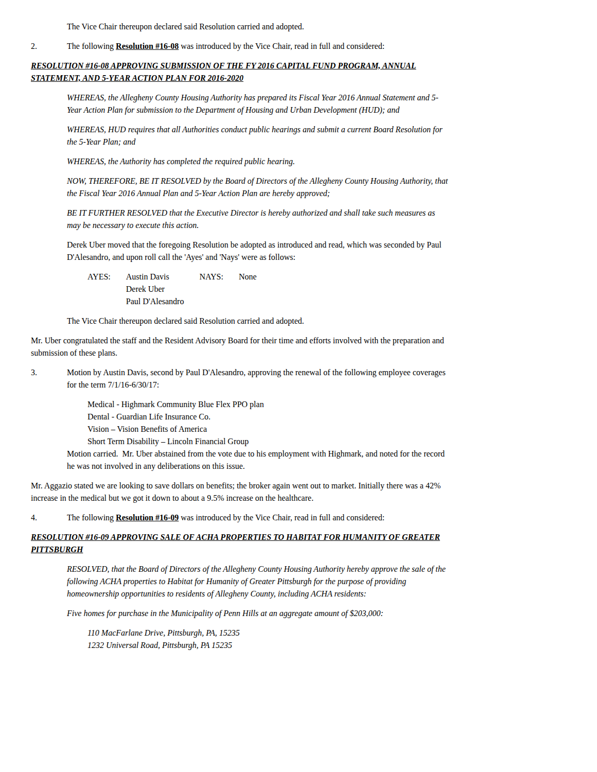The Vice Chair thereupon declared said Resolution carried and adopted.
2.
The following Resolution #16-08 was introduced by the Vice Chair, read in full and considered:
RESOLUTION #16-08 APPROVING SUBMISSION OF THE FY 2016 CAPITAL FUND PROGRAM, ANNUAL STATEMENT, AND 5-YEAR ACTION PLAN FOR 2016-2020
WHEREAS, the Allegheny County Housing Authority has prepared its Fiscal Year 2016 Annual Statement and 5-Year Action Plan for submission to the Department of Housing and Urban Development (HUD); and
WHEREAS, HUD requires that all Authorities conduct public hearings and submit a current Board Resolution for the 5-Year Plan; and
WHEREAS, the Authority has completed the required public hearing.
NOW, THEREFORE, BE IT RESOLVED by the Board of Directors of the Allegheny County Housing Authority, that the Fiscal Year 2016 Annual Plan and 5-Year Action Plan are hereby approved;
BE IT FURTHER RESOLVED that the Executive Director is hereby authorized and shall take such measures as may be necessary to execute this action.
Derek Uber moved that the foregoing Resolution be adopted as introduced and read, which was seconded by Paul D'Alesandro, and upon roll call the 'Ayes' and 'Nays' were as follows:
| AYES: | Austin Davis | NAYS: | None |
| | Derek Uber | | |
| | Paul D'Alesandro | | |
The Vice Chair thereupon declared said Resolution carried and adopted.
Mr. Uber congratulated the staff and the Resident Advisory Board for their time and efforts involved with the preparation and submission of these plans.
3.
Motion by Austin Davis, second by Paul D'Alesandro, approving the renewal of the following employee coverages for the term 7/1/16-6/30/17:
Medical - Highmark Community Blue Flex PPO plan
Dental - Guardian Life Insurance Co.
Vision – Vision Benefits of America
Short Term Disability – Lincoln Financial Group
Motion carried. Mr. Uber abstained from the vote due to his employment with Highmark, and noted for the record he was not involved in any deliberations on this issue.
Mr. Aggazio stated we are looking to save dollars on benefits; the broker again went out to market. Initially there was a 42% increase in the medical but we got it down to about a 9.5% increase on the healthcare.
4.
The following Resolution #16-09 was introduced by the Vice Chair, read in full and considered:
RESOLUTION #16-09 APPROVING SALE OF ACHA PROPERTIES TO HABITAT FOR HUMANITY OF GREATER PITTSBURGH
RESOLVED, that the Board of Directors of the Allegheny County Housing Authority hereby approve the sale of the following ACHA properties to Habitat for Humanity of Greater Pittsburgh for the purpose of providing homeownership opportunities to residents of Allegheny County, including ACHA residents:
Five homes for purchase in the Municipality of Penn Hills at an aggregate amount of $203,000:
110 MacFarlane Drive, Pittsburgh, PA, 15235
1232 Universal Road, Pittsburgh, PA 15235